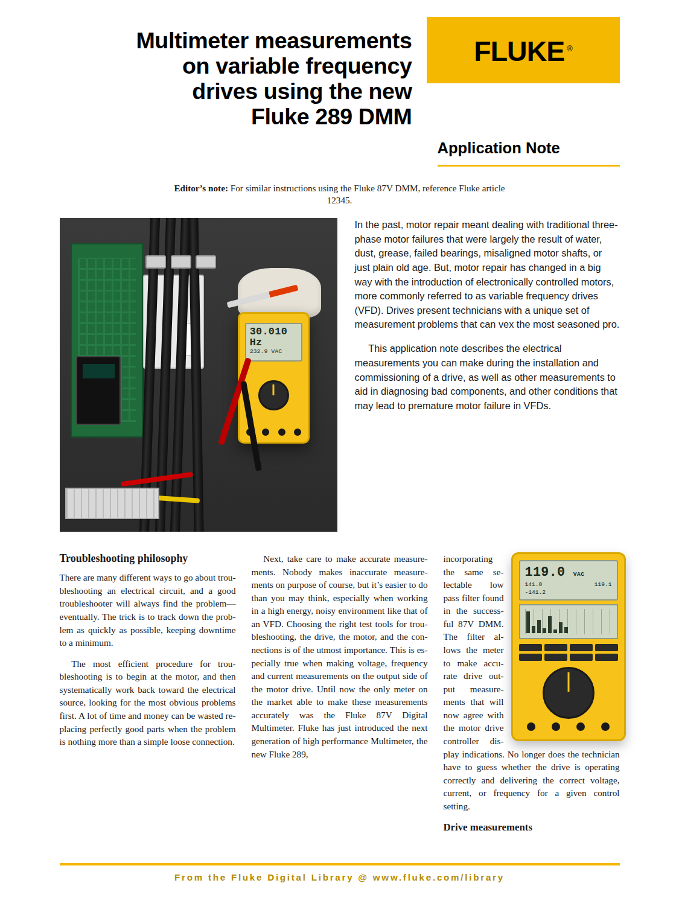FLUKE®
Multimeter measurements
on variable frequency
drives using the new
Fluke 289 DMM
Application Note
Editor’s note: For similar instructions using the Fluke 87V DMM, reference Fluke article 12345.
30.010 Hz
232.9 VAC
In the past, motor repair meant dealing with traditional three-phase motor failures that were largely the result of water, dust, grease, failed bearings, misaligned motor shafts, or just plain old age. But, motor repair has changed in a big way with the introduction of electronically controlled motors, more commonly referred to as variable frequency drives (VFD). Drives present technicians with a unique set of measurement problems that can vex the most seasoned pro.
This application note describes the electrical measurements you can make during the installation and commissioning of a drive, as well as other measurements to aid in diagnosing bad components, and other conditions that may lead to premature motor failure in VFDs.
Troubleshooting philosophy
There are many different ways to go about troubleshooting an electrical circuit, and a good troubleshooter will always find the problem—eventually. The trick is to track down the problem as quickly as possible, keeping downtime to a minimum.
The most efficient procedure for troubleshooting is to begin at the motor, and then systematically work back toward the electrical source, looking for the most obvious problems first. A lot of time and money can be wasted replacing perfectly good parts when the problem is nothing more than a simple loose connection.
Next, take care to make accurate measurements. Nobody makes inaccurate measurements on purpose of course, but it’s easier to do than you may think, especially when working in a high energy, noisy environment like that of an VFD. Choosing the right test tools for troubleshooting, the drive, the motor, and the connections is of the utmost importance. This is especially true when making voltage, frequency and current measurements on the output side of the motor drive. Until now the only meter on the market able to make these measurements accurately was the Fluke 87V Digital Multimeter. Fluke has just introduced the next generation of high performance Multimeter, the new Fluke 289,
119.0 VAC
141.0119.1
-141.2
incorporating the same selectable low pass filter found in the successful 87V DMM. The filter allows the meter to make accurate drive output measurements that will now agree with the motor drive controller display indications. No longer does the technician have to guess whether the drive is operating correctly and delivering the correct voltage, current, or frequency for a given control setting.
Drive measurements
From the Fluke Digital Library @ www.fluke.com/library